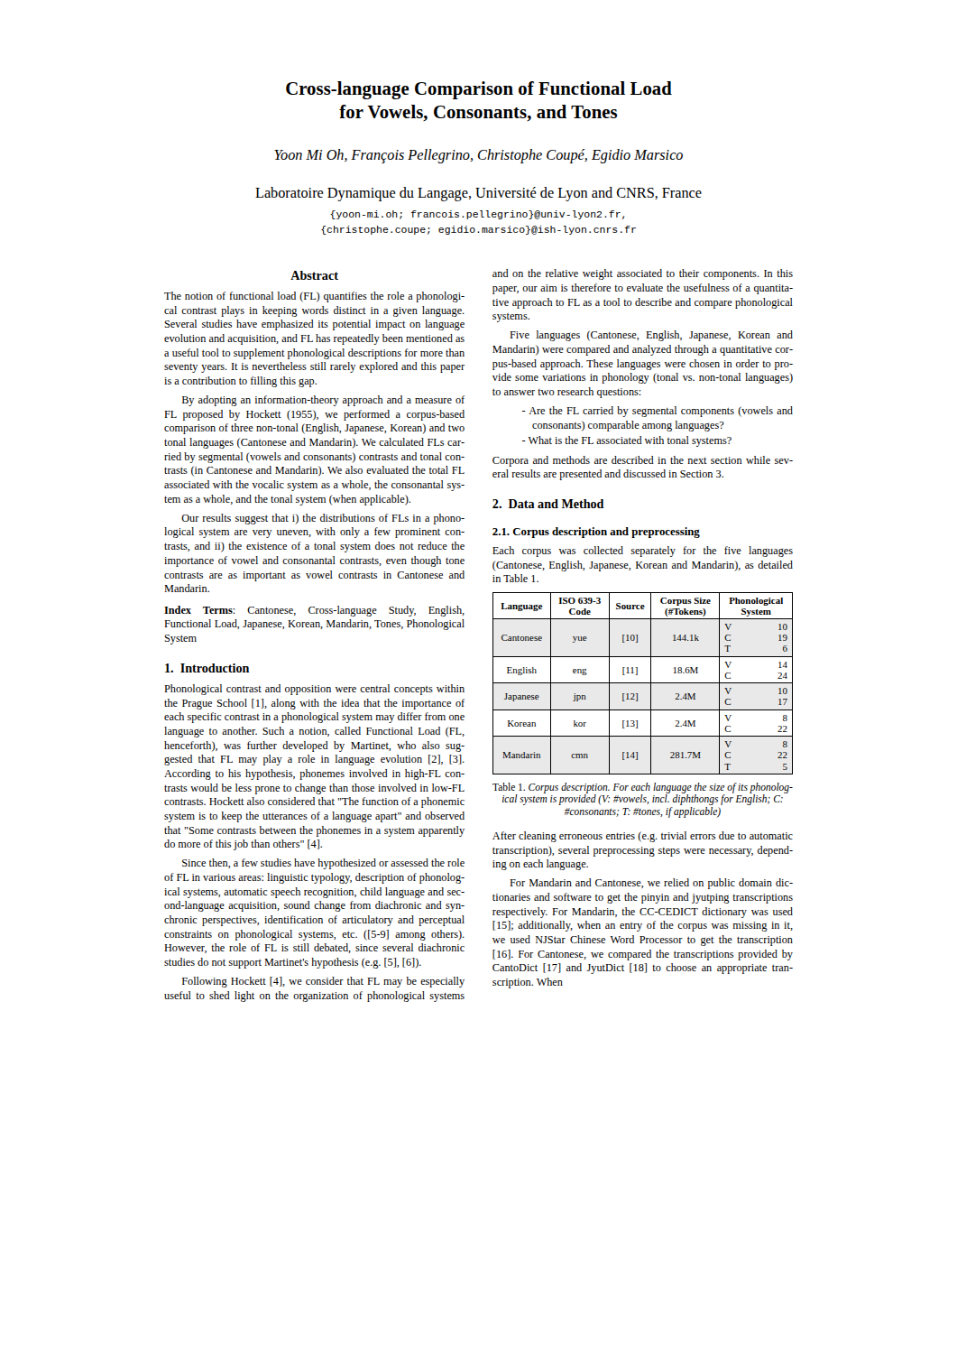Cross-language Comparison of Functional Load
for Vowels, Consonants, and Tones
Yoon Mi Oh, François Pellegrino, Christophe Coupé, Egidio Marsico
Laboratoire Dynamique du Langage, Université de Lyon and CNRS, France
{yoon-mi.oh; francois.pellegrino}@univ-lyon2.fr,
{christophe.coupe; egidio.marsico}@ish-lyon.cnrs.fr
Abstract
The notion of functional load (FL) quantifies the role a phonological contrast plays in keeping words distinct in a given language. Several studies have emphasized its potential impact on language evolution and acquisition, and FL has repeatedly been mentioned as a useful tool to supplement phonological descriptions for more than seventy years. It is nevertheless still rarely explored and this paper is a contribution to filling this gap.
By adopting an information-theory approach and a measure of FL proposed by Hockett (1955), we performed a corpus-based comparison of three non-tonal (English, Japanese, Korean) and two tonal languages (Cantonese and Mandarin). We calculated FLs carried by segmental (vowels and consonants) contrasts and tonal contrasts (in Cantonese and Mandarin). We also evaluated the total FL associated with the vocalic system as a whole, the consonantal system as a whole, and the tonal system (when applicable).
Our results suggest that i) the distributions of FLs in a phonological system are very uneven, with only a few prominent contrasts, and ii) the existence of a tonal system does not reduce the importance of vowel and consonantal contrasts, even though tone contrasts are as important as vowel contrasts in Cantonese and Mandarin.
Index Terms: Cantonese, Cross-language Study, English, Functional Load, Japanese, Korean, Mandarin, Tones, Phonological System
1. Introduction
Phonological contrast and opposition were central concepts within the Prague School [1], along with the idea that the importance of each specific contrast in a phonological system may differ from one language to another. Such a notion, called Functional Load (FL, henceforth), was further developed by Martinet, who also suggested that FL may play a role in language evolution [2], [3]. According to his hypothesis, phonemes involved in high-FL contrasts would be less prone to change than those involved in low-FL contrasts. Hockett also considered that "The function of a phonemic system is to keep the utterances of a language apart" and observed that "Some contrasts between the phonemes in a system apparently do more of this job than others" [4].
Since then, a few studies have hypothesized or assessed the role of FL in various areas: linguistic typology, description of phonological systems, automatic speech recognition, child language and second-language acquisition, sound change from diachronic and synchronic perspectives, identification of articulatory and perceptual constraints on phonological systems, etc. ([5-9] among others). However, the role of FL is still debated, since several diachronic studies do not support Martinet's hypothesis (e.g. [5], [6]).
Following Hockett [4], we consider that FL may be especially useful to shed light on the organization of phonological systems and on the relative weight associated to their components. In this paper, our aim is therefore to evaluate the usefulness of a quantitative approach to FL as a tool to describe and compare phonological systems.
Five languages (Cantonese, English, Japanese, Korean and Mandarin) were compared and analyzed through a quantitative corpus-based approach. These languages were chosen in order to provide some variations in phonology (tonal vs. non-tonal languages) to answer two research questions:
Are the FL carried by segmental components (vowels and consonants) comparable among languages?
What is the FL associated with tonal systems?
Corpora and methods are described in the next section while several results are presented and discussed in Section 3.
2. Data and Method
2.1. Corpus description and preprocessing
Each corpus was collected separately for the five languages (Cantonese, English, Japanese, Korean and Mandarin), as detailed in Table 1.
| Language | ISO 639-3 Code | Source | Corpus Size (#Tokens) | Phonological System |
| --- | --- | --- | --- | --- |
| Cantonese | yue | [10] | 144.1k | / V / 10 / / C / 19 / / T / 6 / |
| English | eng | [11] | 18.6M | / V / 14 / / C / 24 / |
| Japanese | jpn | [12] | 2.4M | / V / 10 / / C / 17 / |
| Korean | kor | [13] | 2.4M | / V / 8 / / C / 22 / |
| Mandarin | cmn | [14] | 281.7M | / V / 8 / / C / 22 / / T / 5 / |
Table 1. Corpus description. For each language the size of its phonological system is provided (V: #vowels, incl. diphthongs for English; C: #consonants; T: #tones, if applicable)
After cleaning erroneous entries (e.g. trivial errors due to automatic transcription), several preprocessing steps were necessary, depending on each language.
For Mandarin and Cantonese, we relied on public domain dictionaries and software to get the pinyin and jyutping transcriptions respectively. For Mandarin, the CC-CEDICT dictionary was used [15]; additionally, when an entry of the corpus was missing in it, we used NJStar Chinese Word Processor to get the transcription [16]. For Cantonese, we compared the transcriptions provided by CantoDict [17] and JyutDict [18] to choose an appropriate transcription. When